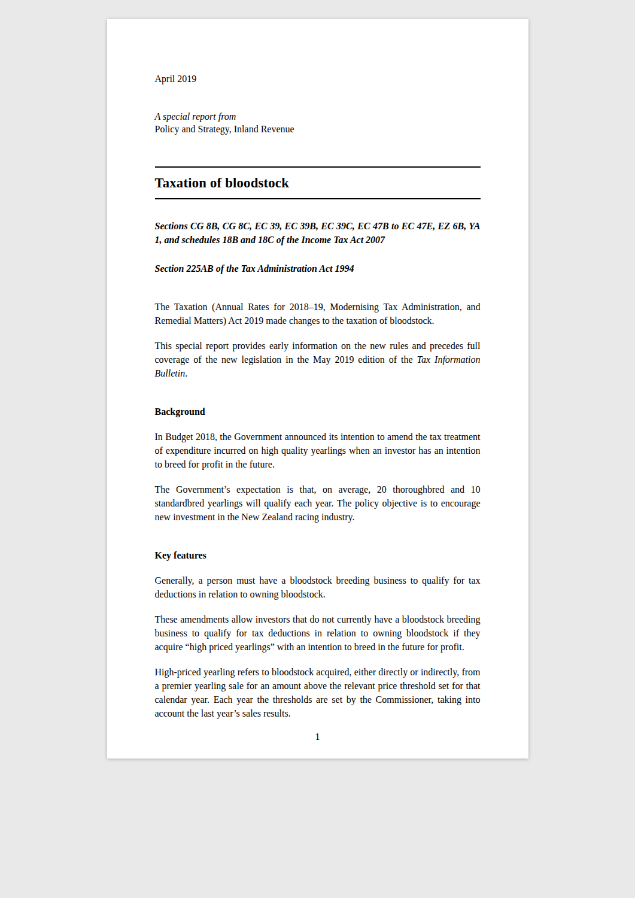April 2019
A special report from Policy and Strategy, Inland Revenue
Taxation of bloodstock
Sections CG 8B, CG 8C, EC 39, EC 39B, EC 39C, EC 47B to EC 47E, EZ 6B, YA 1, and schedules 18B and 18C of the Income Tax Act 2007
Section 225AB of the Tax Administration Act 1994
The Taxation (Annual Rates for 2018–19, Modernising Tax Administration, and Remedial Matters) Act 2019 made changes to the taxation of bloodstock.
This special report provides early information on the new rules and precedes full coverage of the new legislation in the May 2019 edition of the Tax Information Bulletin.
Background
In Budget 2018, the Government announced its intention to amend the tax treatment of expenditure incurred on high quality yearlings when an investor has an intention to breed for profit in the future.
The Government’s expectation is that, on average, 20 thoroughbred and 10 standardbred yearlings will qualify each year. The policy objective is to encourage new investment in the New Zealand racing industry.
Key features
Generally, a person must have a bloodstock breeding business to qualify for tax deductions in relation to owning bloodstock.
These amendments allow investors that do not currently have a bloodstock breeding business to qualify for tax deductions in relation to owning bloodstock if they acquire “high priced yearlings” with an intention to breed in the future for profit.
High-priced yearling refers to bloodstock acquired, either directly or indirectly, from a premier yearling sale for an amount above the relevant price threshold set for that calendar year. Each year the thresholds are set by the Commissioner, taking into account the last year’s sales results.
1